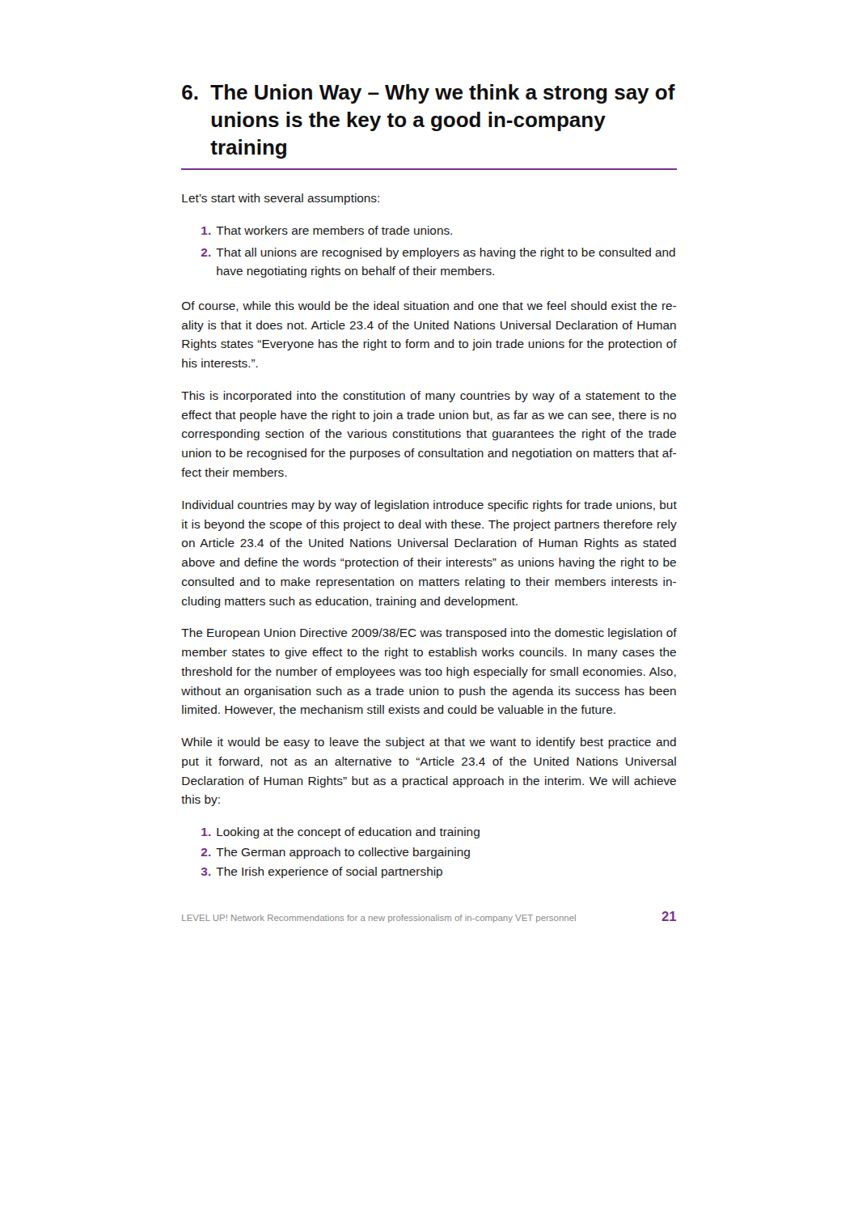6. The Union Way – Why we think a strong say of unions is the key to a good in-company training
Let’s start with several assumptions:
That workers are members of trade unions.
That all unions are recognised by employers as having the right to be consulted and have negotiating rights on behalf of their members.
Of course, while this would be the ideal situation and one that we feel should exist the reality is that it does not. Article 23.4 of the United Nations Universal Declaration of Human Rights states “Everyone has the right to form and to join trade unions for the protection of his interests.”.
This is incorporated into the constitution of many countries by way of a statement to the effect that people have the right to join a trade union but, as far as we can see, there is no corresponding section of the various constitutions that guarantees the right of the trade union to be recognised for the purposes of consultation and negotiation on matters that affect their members.
Individual countries may by way of legislation introduce specific rights for trade unions, but it is beyond the scope of this project to deal with these. The project partners therefore rely on Article 23.4 of the United Nations Universal Declaration of Human Rights as stated above and define the words “protection of their interests” as unions having the right to be consulted and to make representation on matters relating to their members interests including matters such as education, training and development.
The European Union Directive 2009/38/EC was transposed into the domestic legislation of member states to give effect to the right to establish works councils. In many cases the threshold for the number of employees was too high especially for small economies. Also, without an organisation such as a trade union to push the agenda its success has been limited. However, the mechanism still exists and could be valuable in the future.
While it would be easy to leave the subject at that we want to identify best practice and put it forward, not as an alternative to “Article 23.4 of the United Nations Universal Declaration of Human Rights” but as a practical approach in the interim. We will achieve this by:
Looking at the concept of education and training
The German approach to collective bargaining
The Irish experience of social partnership
LEVEL UP! Network Recommendations for a new professionalism of in-company VET personnel 21